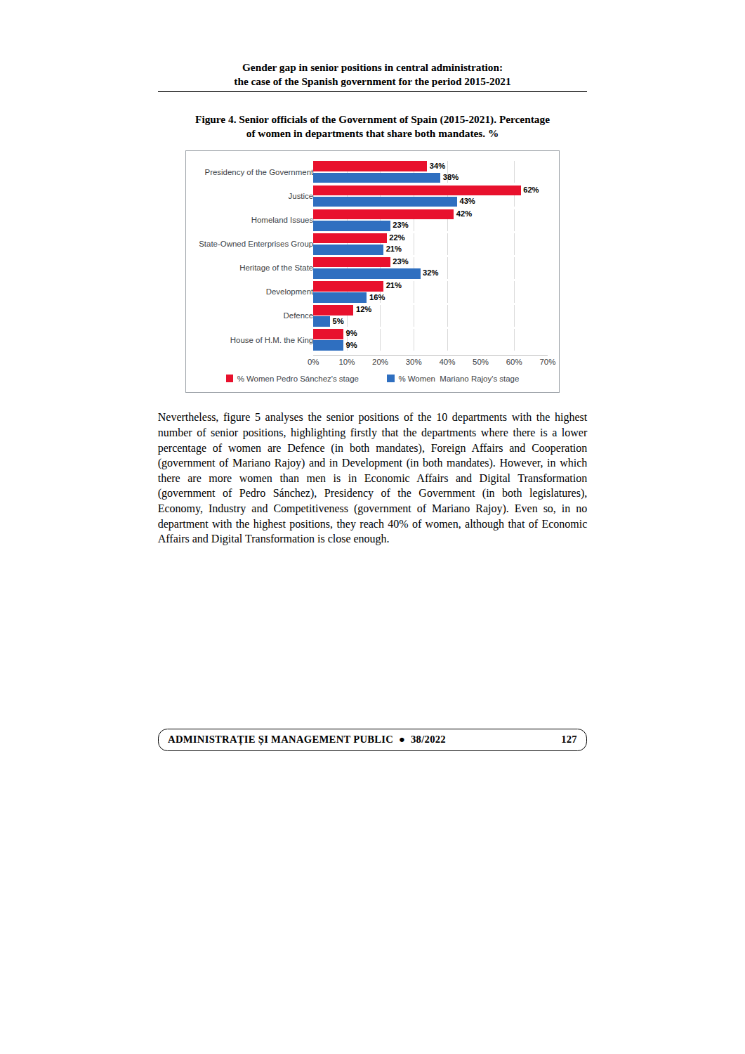Gender gap in senior positions in central administration:
the case of the Spanish government for the period 2015-2021
Figure 4. Senior officials of the Government of Spain (2015-2021). Percentage
of women in departments that share both mandates. %
| Presidency of the Government | 34% 38% |
| Justice | 62% 43% |
| Homeland Issues | 42% 23% |
| State-Owned Enterprises Group | 22% 21% |
| Heritage of the State | 23% 32% |
| Development | 21% 16% |
| Defence | 12% 5% |
| House of H.M. the King | 9% 9% |
| | 0% 10% 20% 30% 40% 50% 60% 70% |
% Women Pedro Sánchez's stage % Women Mariano Rajoy's stage
Nevertheless, figure 5 analyses the senior positions of the 10 departments with the highest number of senior positions, highlighting firstly that the departments where there is a lower percentage of women are Defence (in both mandates), Foreign Affairs and Cooperation (government of Mariano Rajoy) and in Development (in both mandates). However, in which there are more women than men is in Economic Affairs and Digital Transformation (government of Pedro Sánchez), Presidency of the Government (in both legislatures), Economy, Industry and Competitiveness (government of Mariano Rajoy). Even so, in no department with the highest positions, they reach 40% of women, although that of Economic Affairs and Digital Transformation is close enough.
ADMINISTRAȚIE ȘI MANAGEMENT PUBLIC ● 38/2022 127